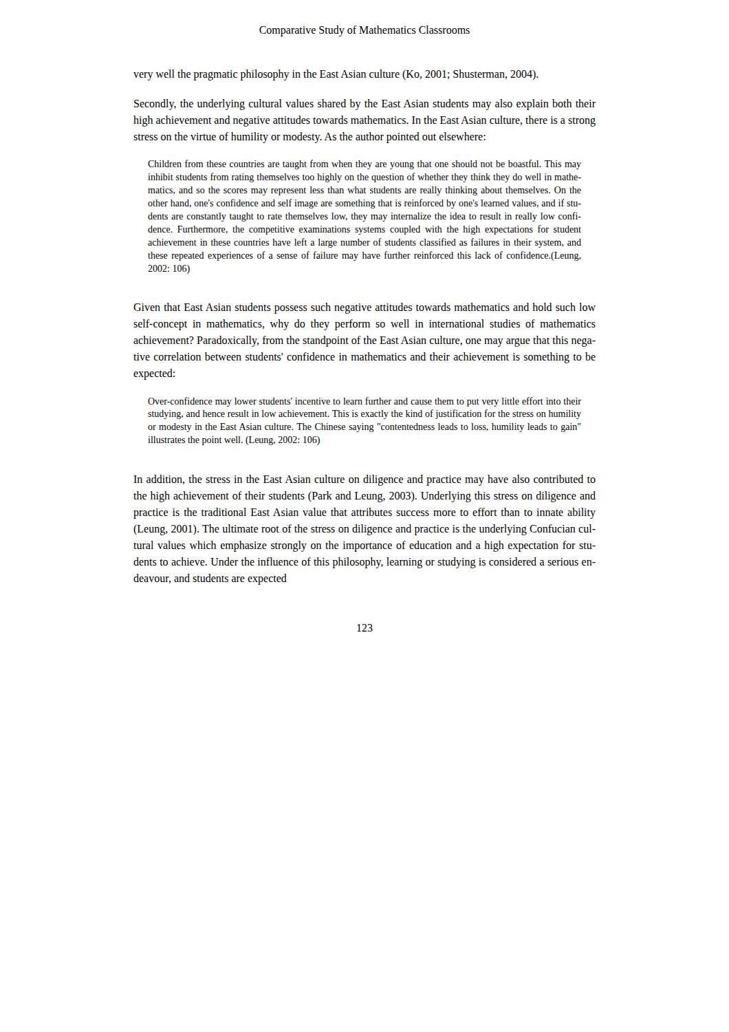Comparative Study of Mathematics Classrooms
very well the pragmatic philosophy in the East Asian culture (Ko, 2001; Shusterman, 2004).
Secondly, the underlying cultural values shared by the East Asian students may also explain both their high achievement and negative attitudes towards mathematics. In the East Asian culture, there is a strong stress on the virtue of humility or modesty. As the author pointed out elsewhere:
Children from these countries are taught from when they are young that one should not be boastful. This may inhibit students from rating themselves too highly on the question of whether they think they do well in mathematics, and so the scores may represent less than what students are really thinking about themselves. On the other hand, one's confidence and self image are something that is reinforced by one's learned values, and if students are constantly taught to rate themselves low, they may internalize the idea to result in really low confidence. Furthermore, the competitive examinations systems coupled with the high expectations for student achievement in these countries have left a large number of students classified as failures in their system, and these repeated experiences of a sense of failure may have further reinforced this lack of confidence.(Leung, 2002: 106)
Given that East Asian students possess such negative attitudes towards mathematics and hold such low self-concept in mathematics, why do they perform so well in international studies of mathematics achievement? Paradoxically, from the standpoint of the East Asian culture, one may argue that this negative correlation between students' confidence in mathematics and their achievement is something to be expected:
Over-confidence may lower students' incentive to learn further and cause them to put very little effort into their studying, and hence result in low achievement. This is exactly the kind of justification for the stress on humility or modesty in the East Asian culture. The Chinese saying "contentedness leads to loss, humility leads to gain" illustrates the point well. (Leung, 2002: 106)
In addition, the stress in the East Asian culture on diligence and practice may have also contributed to the high achievement of their students (Park and Leung, 2003). Underlying this stress on diligence and practice is the traditional East Asian value that attributes success more to effort than to innate ability (Leung, 2001). The ultimate root of the stress on diligence and practice is the underlying Confucian cultural values which emphasize strongly on the importance of education and a high expectation for students to achieve. Under the influence of this philosophy, learning or studying is considered a serious endeavour, and students are expected
123